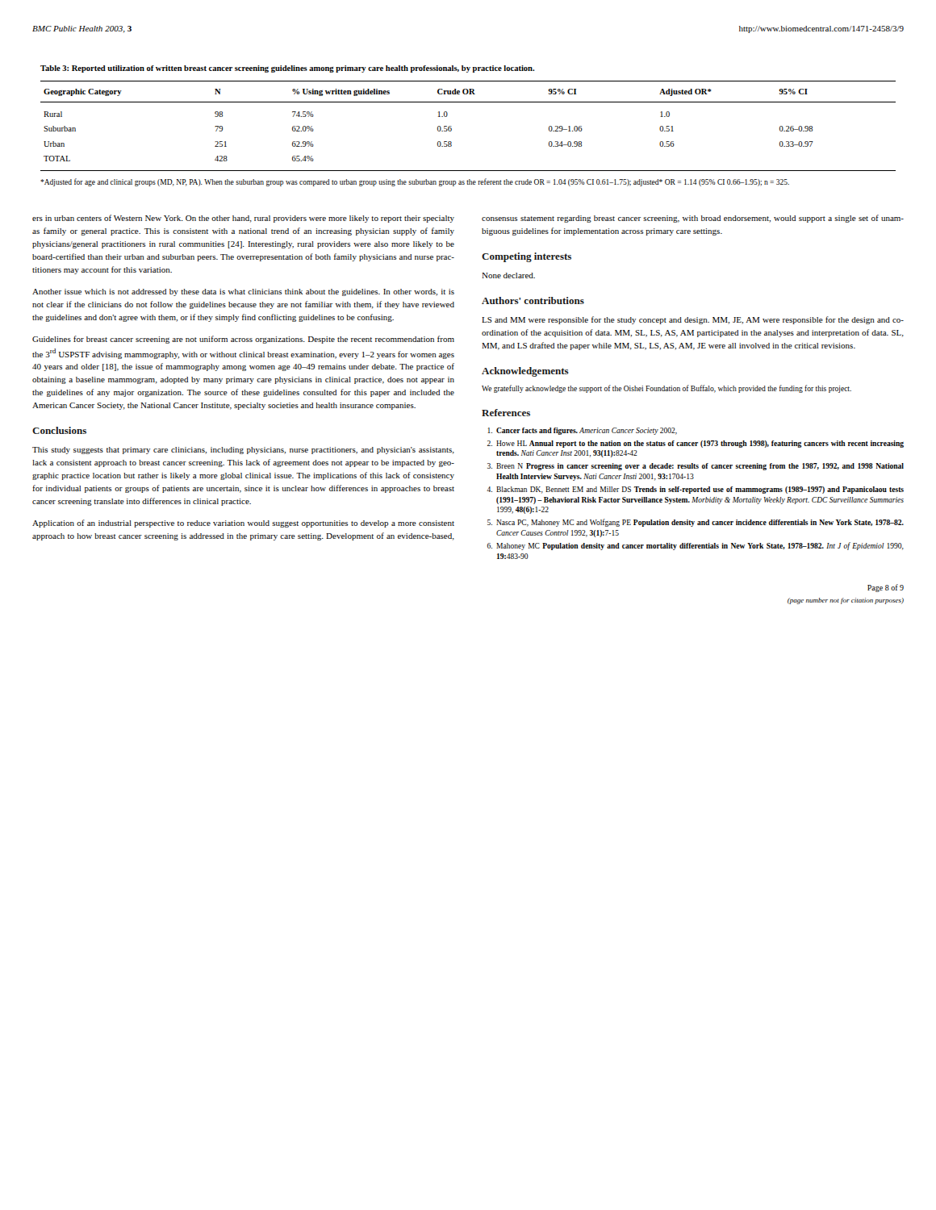BMC Public Health 2003, 3
http://www.biomedcentral.com/1471-2458/3/9
Table 3: Reported utilization of written breast cancer screening guidelines among primary care health professionals, by practice location.
| Geographic Category | N | % Using written guidelines | Crude OR | 95% CI | Adjusted OR* | 95% CI |
| --- | --- | --- | --- | --- | --- | --- |
| Rural | 98 | 74.5% | 1.0 | | 1.0 | |
| Suburban | 79 | 62.0% | 0.56 | 0.29–1.06 | 0.51 | 0.26–0.98 |
| Urban | 251 | 62.9% | 0.58 | 0.34–0.98 | 0.56 | 0.33–0.97 |
| TOTAL | 428 | 65.4% | | | | |
*Adjusted for age and clinical groups (MD, NP, PA). When the suburban group was compared to urban group using the suburban group as the referent the crude OR = 1.04 (95% CI 0.61–1.75); adjusted* OR = 1.14 (95% CI 0.66–1.95); n = 325.
ers in urban centers of Western New York. On the other hand, rural providers were more likely to report their specialty as family or general practice. This is consistent with a national trend of an increasing physician supply of family physicians/general practitioners in rural communities [24]. Interestingly, rural providers were also more likely to be board-certified than their urban and suburban peers. The overrepresentation of both family physicians and nurse practitioners may account for this variation.
Another issue which is not addressed by these data is what clinicians think about the guidelines. In other words, it is not clear if the clinicians do not follow the guidelines because they are not familiar with them, if they have reviewed the guidelines and don't agree with them, or if they simply find conflicting guidelines to be confusing.
Guidelines for breast cancer screening are not uniform across organizations. Despite the recent recommendation from the 3rd USPSTF advising mammography, with or without clinical breast examination, every 1–2 years for women ages 40 years and older [18], the issue of mammography among women age 40–49 remains under debate. The practice of obtaining a baseline mammogram, adopted by many primary care physicians in clinical practice, does not appear in the guidelines of any major organization. The source of these guidelines consulted for this paper and included the American Cancer Society, the National Cancer Institute, specialty societies and health insurance companies.
Conclusions
This study suggests that primary care clinicians, including physicians, nurse practitioners, and physician's assistants, lack a consistent approach to breast cancer screening. This lack of agreement does not appear to be impacted by geographic practice location but rather is likely a more global clinical issue. The implications of this lack of consistency for individual patients or groups of patients are uncertain, since it is unclear how differences in approaches to breast cancer screening translate into differences in clinical practice.
Application of an industrial perspective to reduce variation would suggest opportunities to develop a more consistent approach to how breast cancer screening is addressed in the primary care setting. Development of an evidence-based, consensus statement regarding breast cancer screening, with broad endorsement, would support a single set of unambiguous guidelines for implementation across primary care settings.
Competing interests
None declared.
Authors' contributions
LS and MM were responsible for the study concept and design. MM, JE, AM were responsible for the design and coordination of the acquisition of data. MM, SL, LS, AS, AM participated in the analyses and interpretation of data. SL, MM, and LS drafted the paper while MM, SL, LS, AS, AM, JE were all involved in the critical revisions.
Acknowledgements
We gratefully acknowledge the support of the Oishei Foundation of Buffalo, which provided the funding for this project.
References
Cancer facts and figures. American Cancer Society 2002,
Howe HL Annual report to the nation on the status of cancer (1973 through 1998), featuring cancers with recent increasing trends. Nati Cancer Inst 2001, 93(11): 824-42
Breen N Progress in cancer screening over a decade: results of cancer screening from the 1987, 1992, and 1998 National Health Interview Surveys. Nati Cancer Insti 2001, 93: 1704-13
Blackman DK, Bennett EM and Miller DS Trends in self-reported use of mammograms (1989–1997) and Papanicolaou tests (1991–1997) – Behavioral Risk Factor Surveillance System. Morbidity & Mortality Weekly Report. CDC Surveillance Summaries 1999, 48(6): 1-22
Nasca PC, Mahoney MC and Wolfgang PE Population density and cancer incidence differentials in New York State, 1978–82. Cancer Causes Control 1992, 3(1): 7-15
Mahoney MC Population density and cancer mortality differentials in New York State, 1978–1982. Int J of Epidemiol 1990, 19: 483-90
Page 8 of 9
(page number not for citation purposes)